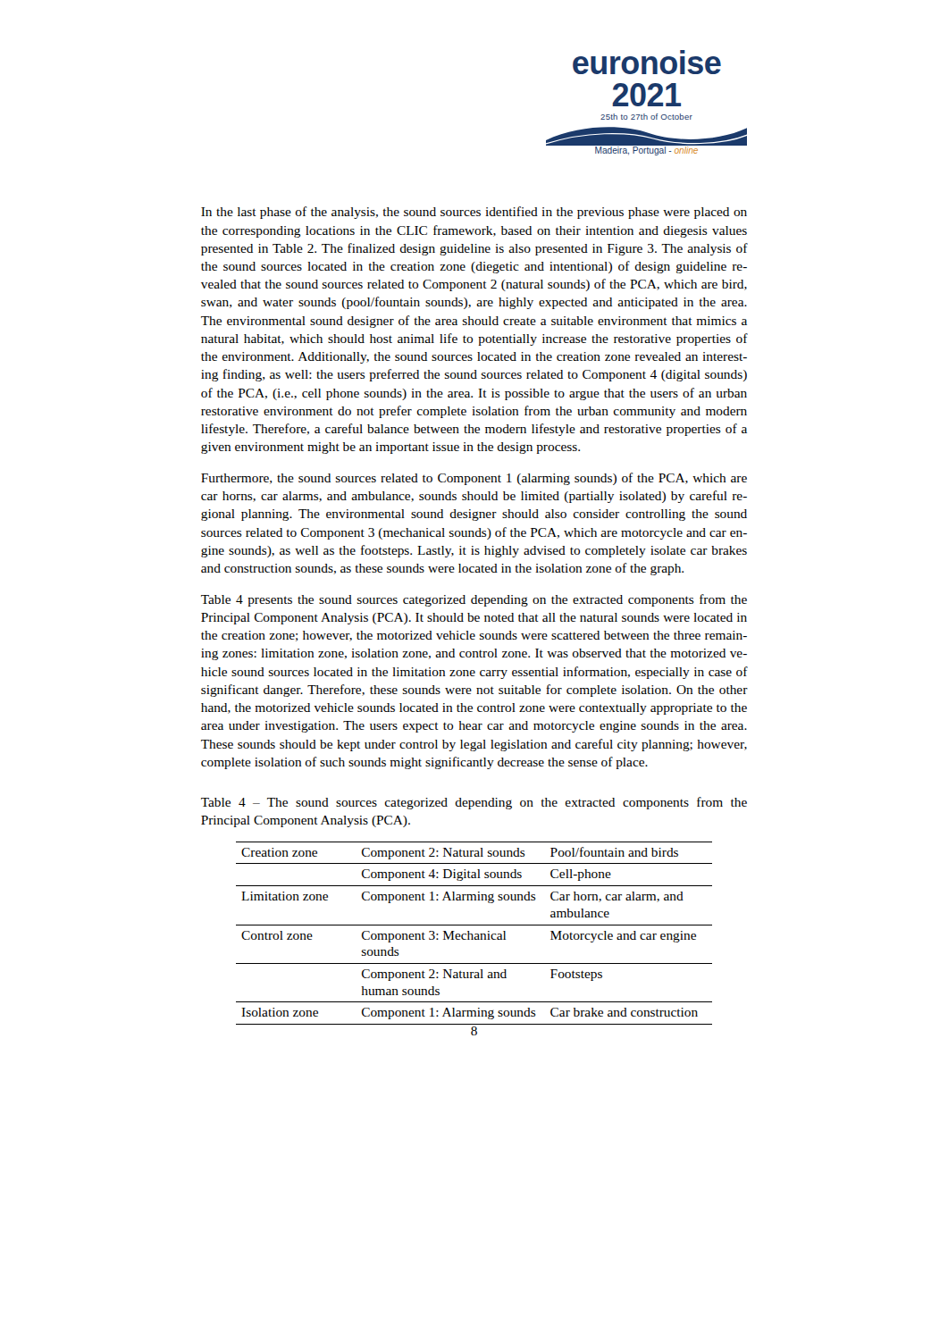euronoise 2021
25th to 27th of October
Madeira, Portugal - online
In the last phase of the analysis, the sound sources identified in the previous phase were placed on the corresponding locations in the CLIC framework, based on their intention and diegesis values presented in Table 2. The finalized design guideline is also presented in Figure 3. The analysis of the sound sources located in the creation zone (diegetic and intentional) of design guideline revealed that the sound sources related to Component 2 (natural sounds) of the PCA, which are bird, swan, and water sounds (pool/fountain sounds), are highly expected and anticipated in the area. The environmental sound designer of the area should create a suitable environment that mimics a natural habitat, which should host animal life to potentially increase the restorative properties of the environment. Additionally, the sound sources located in the creation zone revealed an interesting finding, as well: the users preferred the sound sources related to Component 4 (digital sounds) of the PCA, (i.e., cell phone sounds) in the area. It is possible to argue that the users of an urban restorative environment do not prefer complete isolation from the urban community and modern lifestyle. Therefore, a careful balance between the modern lifestyle and restorative properties of a given environment might be an important issue in the design process.
Furthermore, the sound sources related to Component 1 (alarming sounds) of the PCA, which are car horns, car alarms, and ambulance, sounds should be limited (partially isolated) by careful regional planning. The environmental sound designer should also consider controlling the sound sources related to Component 3 (mechanical sounds) of the PCA, which are motorcycle and car engine sounds), as well as the footsteps. Lastly, it is highly advised to completely isolate car brakes and construction sounds, as these sounds were located in the isolation zone of the graph.
Table 4 presents the sound sources categorized depending on the extracted components from the Principal Component Analysis (PCA). It should be noted that all the natural sounds were located in the creation zone; however, the motorized vehicle sounds were scattered between the three remaining zones: limitation zone, isolation zone, and control zone. It was observed that the motorized vehicle sound sources located in the limitation zone carry essential information, especially in case of significant danger. Therefore, these sounds were not suitable for complete isolation. On the other hand, the motorized vehicle sounds located in the control zone were contextually appropriate to the area under investigation. The users expect to hear car and motorcycle engine sounds in the area. These sounds should be kept under control by legal legislation and careful city planning; however, complete isolation of such sounds might significantly decrease the sense of place.
Table 4 – The sound sources categorized depending on the extracted components from the Principal Component Analysis (PCA).
| Creation zone | Component 2: Natural sounds | Pool/fountain and birds |
| | Component 4: Digital sounds | Cell-phone |
| Limitation zone | Component 1: Alarming sounds | Car horn, car alarm, and ambulance |
| Control zone | Component 3: Mechanical sounds | Motorcycle and car engine |
| | Component 2: Natural and human sounds | Footsteps |
| Isolation zone | Component 1: Alarming sounds | Car brake and construction |
8